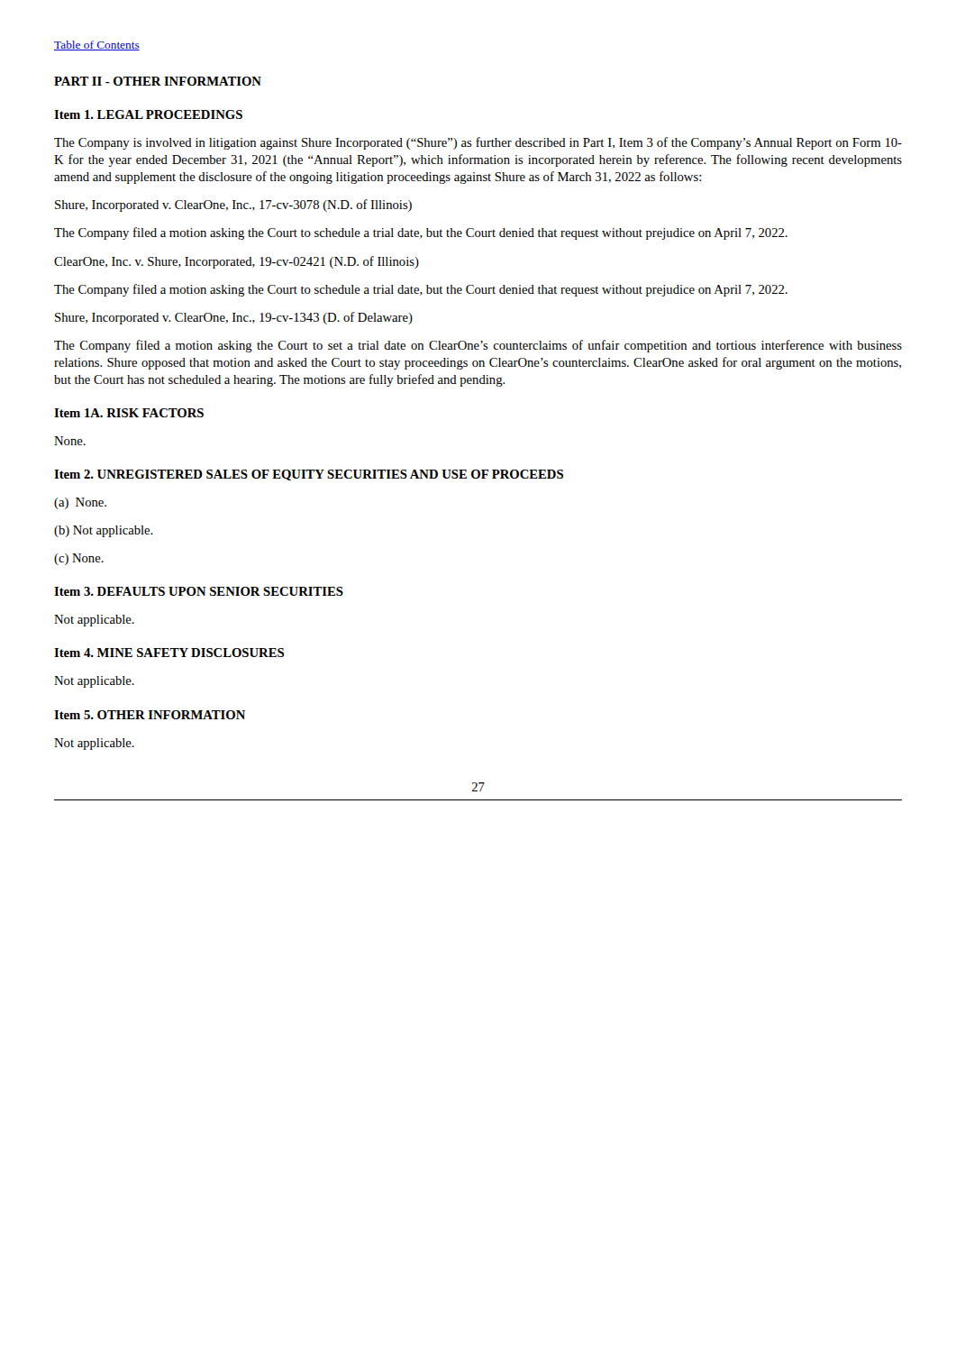Table of Contents
PART II - OTHER INFORMATION
Item 1. LEGAL PROCEEDINGS
The Company is involved in litigation against Shure Incorporated (“Shure”) as further described in Part I, Item 3 of the Company’s Annual Report on Form 10-K for the year ended December 31, 2021 (the “Annual Report”), which information is incorporated herein by reference. The following recent developments amend and supplement the disclosure of the ongoing litigation proceedings against Shure as of March 31, 2022 as follows:
Shure, Incorporated v. ClearOne, Inc., 17-cv-3078 (N.D. of Illinois)
The Company filed a motion asking the Court to schedule a trial date, but the Court denied that request without prejudice on April 7, 2022.
ClearOne, Inc. v. Shure, Incorporated, 19-cv-02421 (N.D. of Illinois)
The Company filed a motion asking the Court to schedule a trial date, but the Court denied that request without prejudice on April 7, 2022.
Shure, Incorporated v. ClearOne, Inc., 19-cv-1343 (D. of Delaware)
The Company filed a motion asking the Court to set a trial date on ClearOne’s counterclaims of unfair competition and tortious interference with business relations. Shure opposed that motion and asked the Court to stay proceedings on ClearOne’s counterclaims. ClearOne asked for oral argument on the motions, but the Court has not scheduled a hearing. The motions are fully briefed and pending.
Item 1A. RISK FACTORS
None.
Item 2. UNREGISTERED SALES OF EQUITY SECURITIES AND USE OF PROCEEDS
(a) None.
(b) Not applicable.
(c) None.
Item 3. DEFAULTS UPON SENIOR SECURITIES
Not applicable.
Item 4. MINE SAFETY DISCLOSURES
Not applicable.
Item 5. OTHER INFORMATION
Not applicable.
27